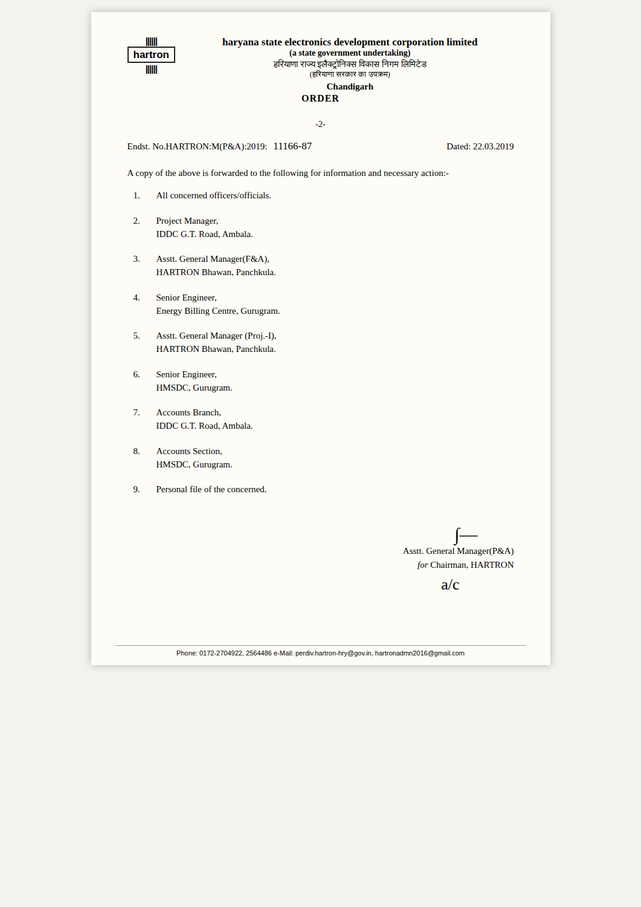||||||
hartron
||||||
haryana state electronics development corporation limited
(a state government undertaking)
हरियाणा राज्य इलैक्ट्रोनिक्स विकास निगम लिमिटेड
(हरियाणा सरकार का उपक्रम)
Chandigarh
ORDER
-2-
Endst. No.HARTRON:M(P&A):2019: 11166-87
Dated: 22.03.2019
A copy of the above is forwarded to the following for information and necessary action:-
All concerned officers/officials.
Project Manager,
IDDC G.T. Road, Ambala.
Asstt. General Manager(F&A),
HARTRON Bhawan, Panchkula.
Senior Engineer,
Energy Billing Centre, Gurugram.
Asstt. General Manager (Proj.-I),
HARTRON Bhawan, Panchkula.
Senior Engineer,
HMSDC, Gurugram.
Accounts Branch,
IDDC G.T. Road, Ambala.
Accounts Section,
HMSDC, Gurugram.
Personal file of the concerned.
∫— Asstt. General Manager(P&A)
for Chairman, HARTRON a/c
Phone: 0172-2704922, 2564486 e-Mail: perdiv.hartron-hry@gov.in, hartronadmn2016@gmail.com